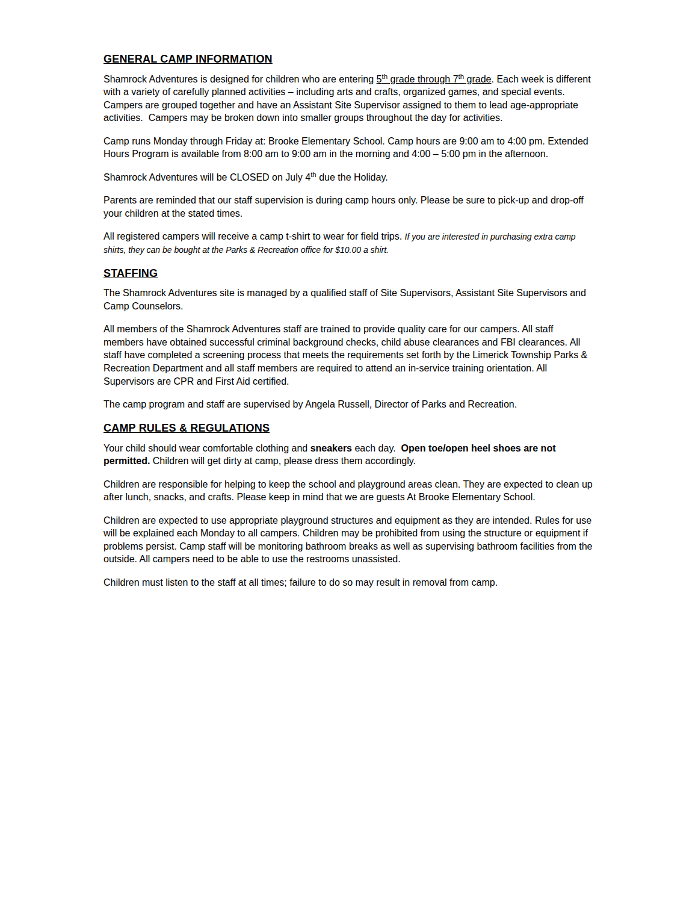GENERAL CAMP INFORMATION
Shamrock Adventures is designed for children who are entering 5th grade through 7th grade. Each week is different with a variety of carefully planned activities – including arts and crafts, organized games, and special events. Campers are grouped together and have an Assistant Site Supervisor assigned to them to lead age-appropriate activities. Campers may be broken down into smaller groups throughout the day for activities.
Camp runs Monday through Friday at: Brooke Elementary School. Camp hours are 9:00 am to 4:00 pm. Extended Hours Program is available from 8:00 am to 9:00 am in the morning and 4:00 – 5:00 pm in the afternoon.
Shamrock Adventures will be CLOSED on July 4th due the Holiday.
Parents are reminded that our staff supervision is during camp hours only. Please be sure to pick-up and drop-off your children at the stated times.
All registered campers will receive a camp t-shirt to wear for field trips. If you are interested in purchasing extra camp shirts, they can be bought at the Parks & Recreation office for $10.00 a shirt.
STAFFING
The Shamrock Adventures site is managed by a qualified staff of Site Supervisors, Assistant Site Supervisors and Camp Counselors.
All members of the Shamrock Adventures staff are trained to provide quality care for our campers. All staff members have obtained successful criminal background checks, child abuse clearances and FBI clearances. All staff have completed a screening process that meets the requirements set forth by the Limerick Township Parks & Recreation Department and all staff members are required to attend an in-service training orientation. All Supervisors are CPR and First Aid certified.
The camp program and staff are supervised by Angela Russell, Director of Parks and Recreation.
CAMP RULES & REGULATIONS
Your child should wear comfortable clothing and sneakers each day. Open toe/open heel shoes are not permitted. Children will get dirty at camp, please dress them accordingly.
Children are responsible for helping to keep the school and playground areas clean. They are expected to clean up after lunch, snacks, and crafts. Please keep in mind that we are guests At Brooke Elementary School.
Children are expected to use appropriate playground structures and equipment as they are intended. Rules for use will be explained each Monday to all campers. Children may be prohibited from using the structure or equipment if problems persist. Camp staff will be monitoring bathroom breaks as well as supervising bathroom facilities from the outside. All campers need to be able to use the restrooms unassisted.
Children must listen to the staff at all times; failure to do so may result in removal from camp.